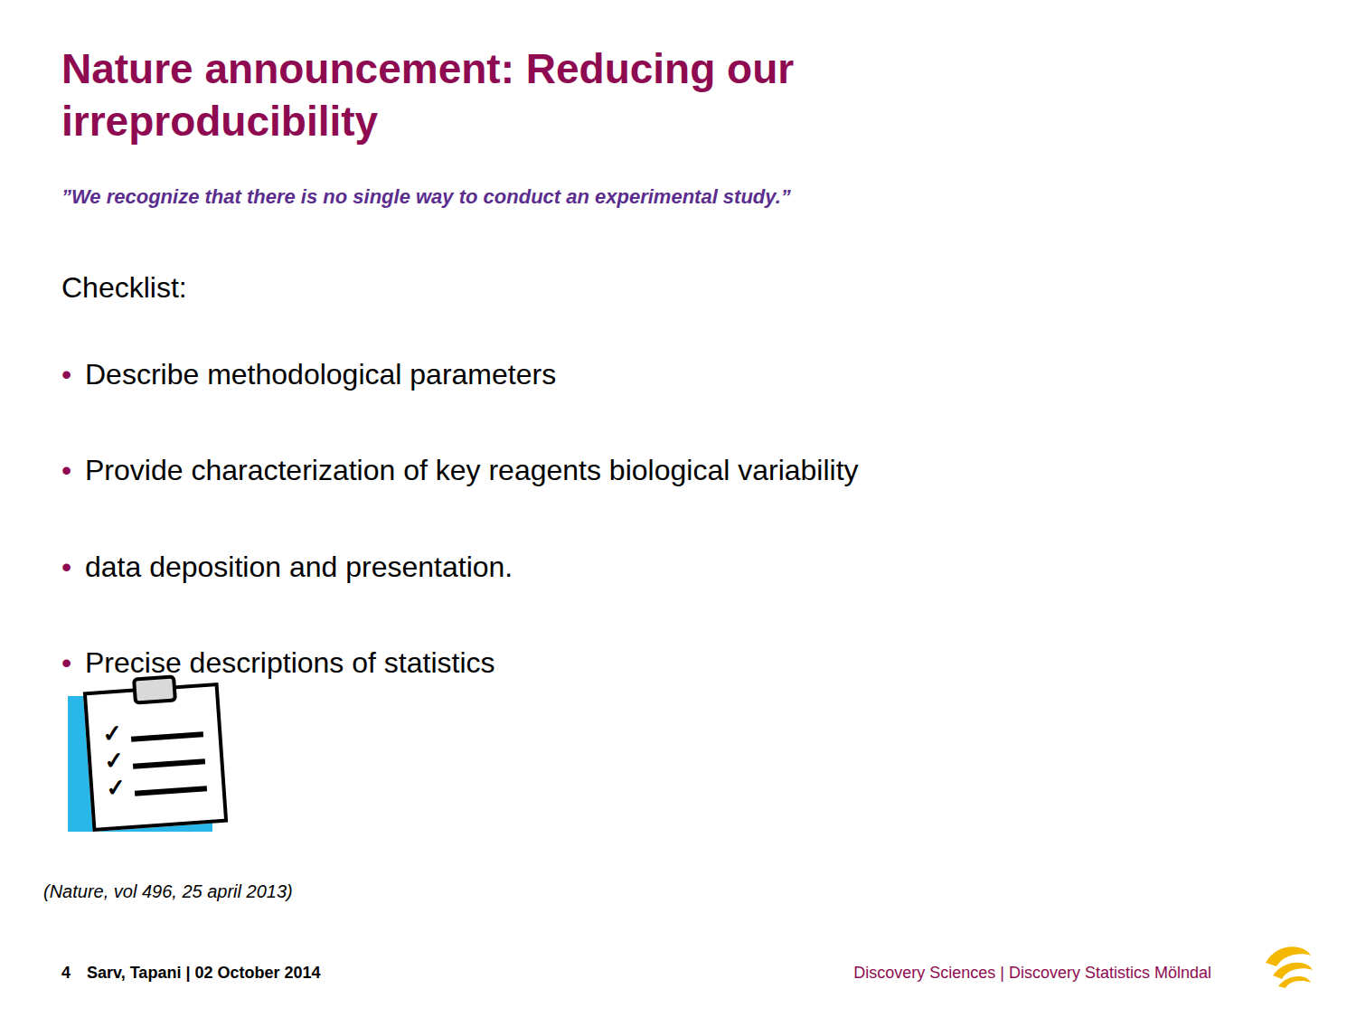Nature announcement: Reducing our irreproducibility
”We recognize that there is no single way to conduct an experimental study.”
Checklist:
Describe methodological parameters
Provide characterization of key reagents biological variability
data deposition and presentation.
Precise descriptions of statistics
✓
✓
✓
(Nature, vol 496, 25 april 2013)
4 Sarv, Tapani | 02 October 2014
Discovery Sciences | Discovery Statistics Mölndal